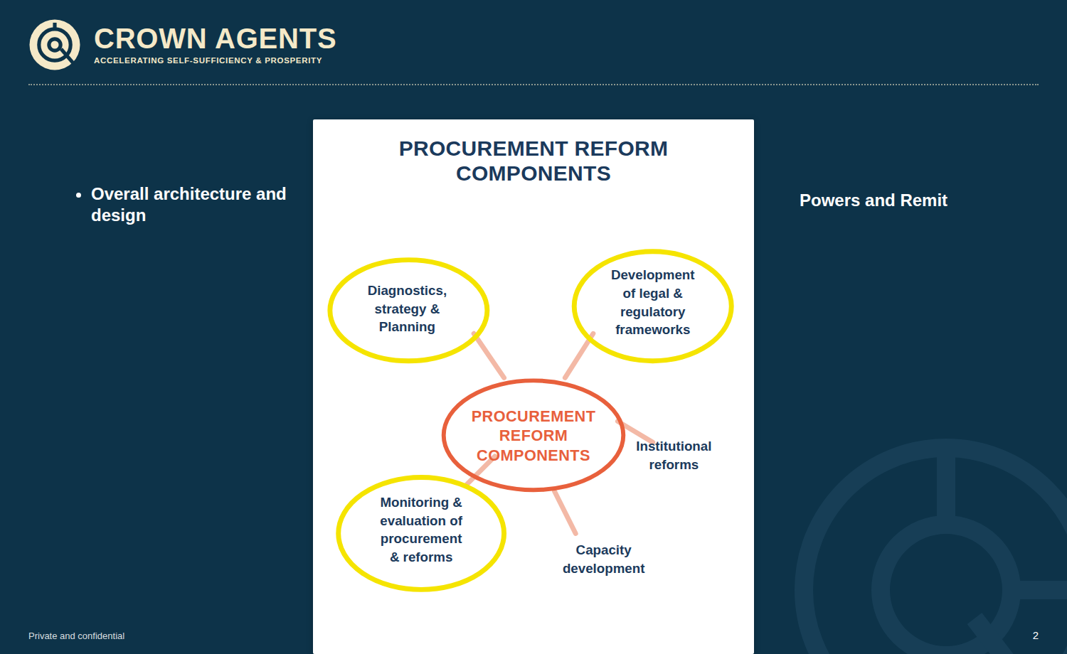CROWN AGENTS
ACCELERATING SELF-SUFFICIENCY & PROSPERITY
Overall architecture and design
PROCUREMENT REFORM
COMPONENTS
Diagnostics, strategy & Planning Development of legal & regulatory frameworks PROCUREMENT REFORM COMPONENTS Institutional reforms Capacity development Monitoring & evaluation of procurement & reforms
Powers and Remit
Private and confidential 2